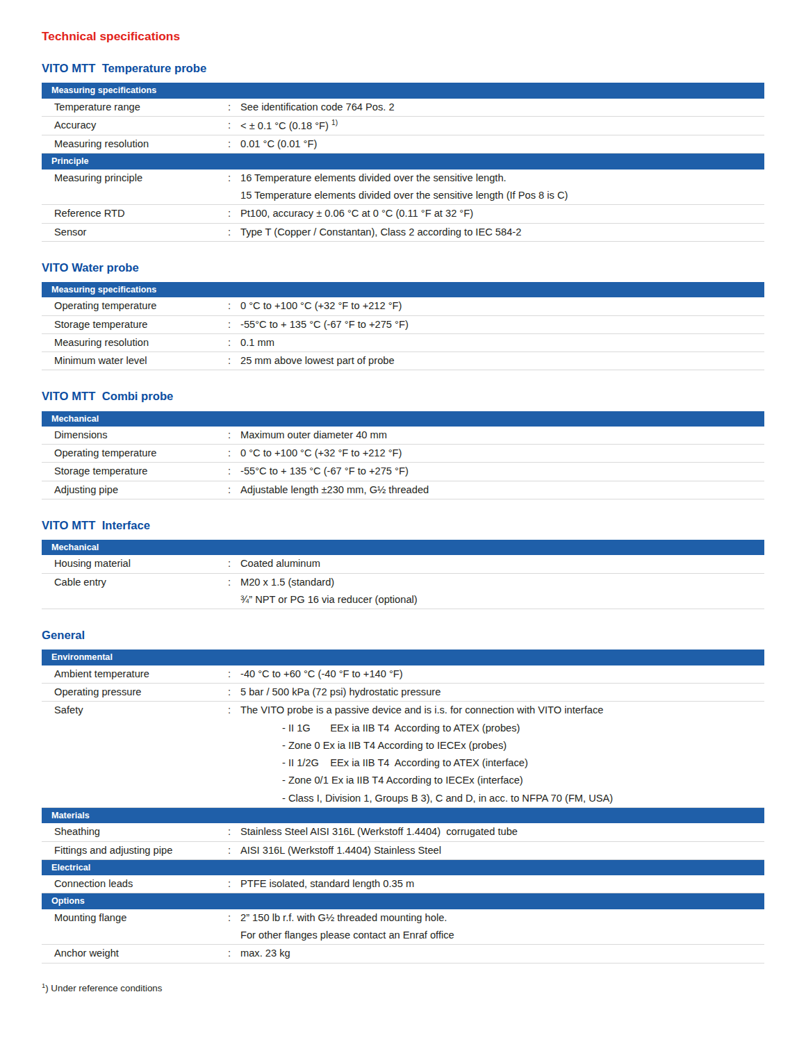Technical specifications
VITO MTT Temperature probe
Measuring specifications
| Temperature range | : | See identification code 764 Pos. 2 |
| Accuracy | : | < ± 0.1 °C (0.18 °F) 1) |
| Measuring resolution | : | 0.01 °C (0.01 °F) |
Principle
| Measuring principle | : | 16 Temperature elements divided over the sensitive length. |
| | | 15 Temperature elements divided over the sensitive length (If Pos 8 is C) |
| Reference RTD | : | Pt100, accuracy ± 0.06 °C at 0 °C (0.11 °F at 32 °F) |
| Sensor | : | Type T (Copper / Constantan), Class 2 according to IEC 584-2 |
VITO Water probe
Measuring specifications
| Operating temperature | : | 0 °C to +100 °C (+32 °F to +212 °F) |
| Storage temperature | : | -55°C to + 135 °C (-67 °F to +275 °F) |
| Measuring resolution | : | 0.1 mm |
| Minimum water level | : | 25 mm above lowest part of probe |
VITO MTT Combi probe
Mechanical
| Dimensions | : | Maximum outer diameter 40 mm |
| Operating temperature | : | 0 °C to +100 °C (+32 °F to +212 °F) |
| Storage temperature | : | -55°C to + 135 °C (-67 °F to +275 °F) |
| Adjusting pipe | : | Adjustable length ±230 mm, G½ threaded |
VITO MTT Interface
Mechanical
| Housing material | : | Coated aluminum |
| Cable entry | : | M20 x 1.5 (standard) |
| | | ¾” NPT or PG 16 via reducer (optional) |
General
Environmental
| Ambient temperature | : | -40 °C to +60 °C (-40 °F to +140 °F) |
| Operating pressure | : | 5 bar / 500 kPa (72 psi) hydrostatic pressure |
| Safety | : | The VITO probe is a passive device and is i.s. for connection with VITO interface |
| | | - II 1G EEx ia IIB T4 According to ATEX (probes) |
| | | - Zone 0 Ex ia IIB T4 According to IECEx (probes) |
| | | - II 1/2G EEx ia IIB T4 According to ATEX (interface) |
| | | - Zone 0/1 Ex ia IIB T4 According to IECEx (interface) |
| | | - Class I, Division 1, Groups B 3), C and D, in acc. to NFPA 70 (FM, USA) |
Materials
| Sheathing | : | Stainless Steel AISI 316L (Werkstoff 1.4404) corrugated tube |
| Fittings and adjusting pipe | : | AISI 316L (Werkstoff 1.4404) Stainless Steel |
Electrical
| Connection leads | : | PTFE isolated, standard length 0.35 m |
Options
| Mounting flange | : | 2” 150 lb r.f. with G½ threaded mounting hole. |
| | | For other flanges please contact an Enraf office |
| Anchor weight | : | max. 23 kg |
1) Under reference conditions